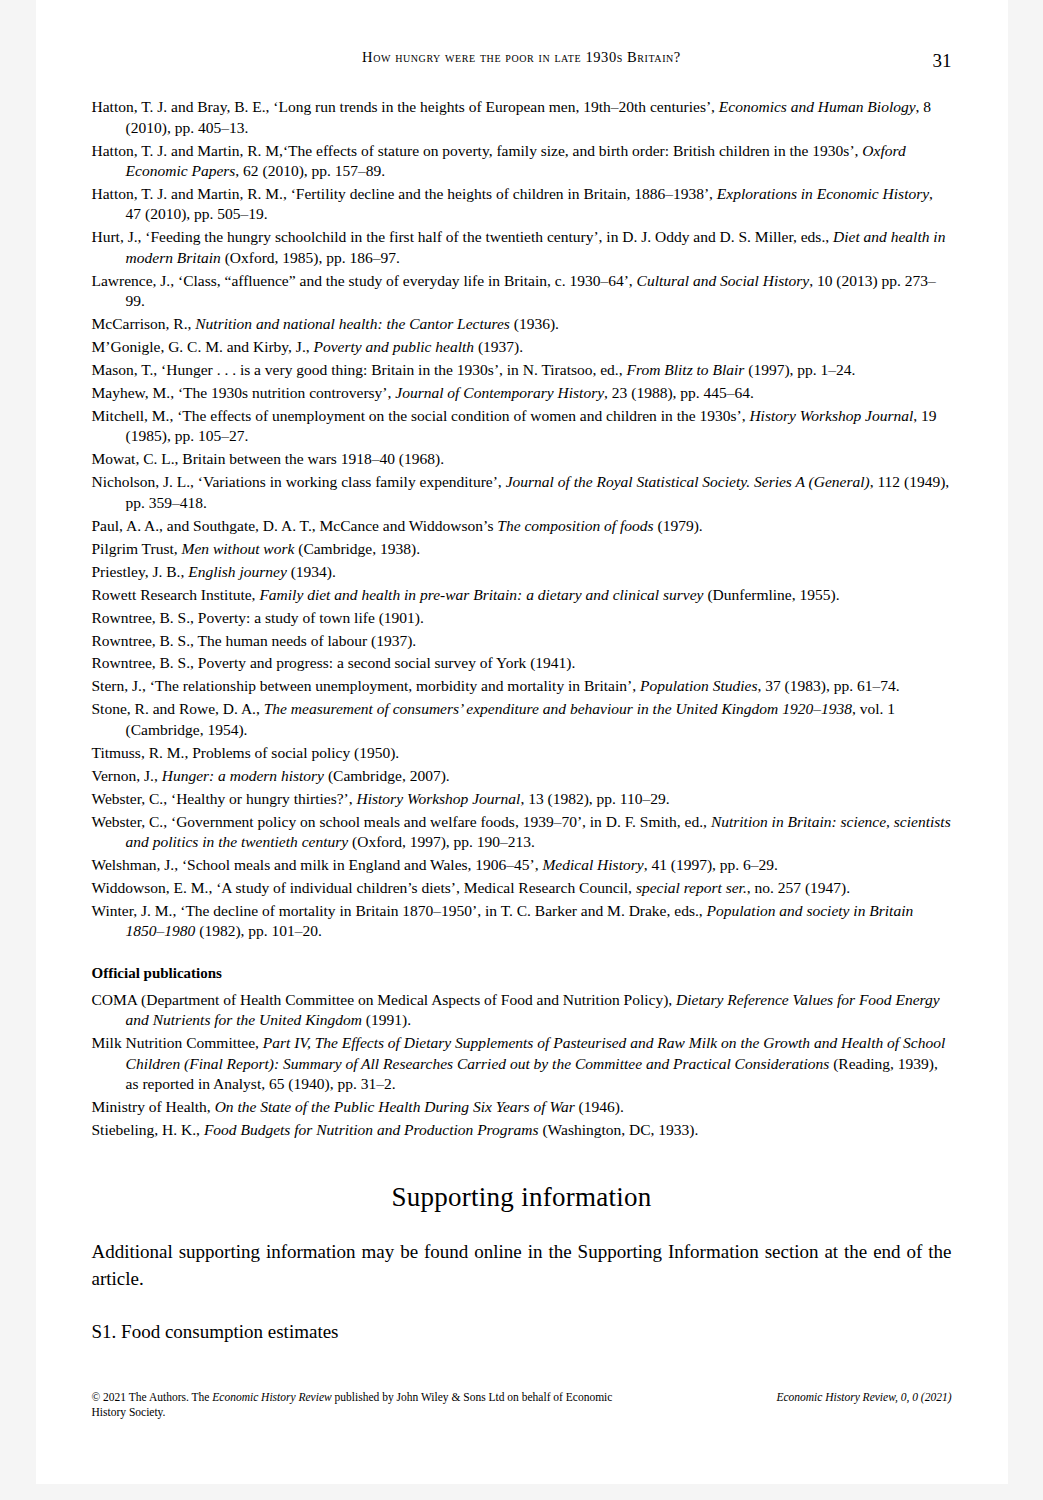How hungry were the poor in late 1930s Britain? 31
Hatton, T. J. and Bray, B. E., ‘Long run trends in the heights of European men, 19th–20th centuries’, Economics and Human Biology, 8 (2010), pp. 405–13.
Hatton, T. J. and Martin, R. M,‘The effects of stature on poverty, family size, and birth order: British children in the 1930s’, Oxford Economic Papers, 62 (2010), pp. 157–89.
Hatton, T. J. and Martin, R. M., ‘Fertility decline and the heights of children in Britain, 1886–1938’, Explorations in Economic History, 47 (2010), pp. 505–19.
Hurt, J., ‘Feeding the hungry schoolchild in the first half of the twentieth century’, in D. J. Oddy and D. S. Miller, eds., Diet and health in modern Britain (Oxford, 1985), pp. 186–97.
Lawrence, J., ‘Class, “affluence” and the study of everyday life in Britain, c. 1930–64’, Cultural and Social History, 10 (2013) pp. 273–99.
McCarrison, R., Nutrition and national health: the Cantor Lectures (1936).
M’Gonigle, G. C. M. and Kirby, J., Poverty and public health (1937).
Mason, T., ‘Hunger . . . is a very good thing: Britain in the 1930s’, in N. Tiratsoo, ed., From Blitz to Blair (1997), pp. 1–24.
Mayhew, M., ‘The 1930s nutrition controversy’, Journal of Contemporary History, 23 (1988), pp. 445–64.
Mitchell, M., ‘The effects of unemployment on the social condition of women and children in the 1930s’, History Workshop Journal, 19 (1985), pp. 105–27.
Mowat, C. L., Britain between the wars 1918–40 (1968).
Nicholson, J. L., ‘Variations in working class family expenditure’, Journal of the Royal Statistical Society. Series A (General), 112 (1949), pp. 359–418.
Paul, A. A., and Southgate, D. A. T., McCance and Widdowson’s The composition of foods (1979).
Pilgrim Trust, Men without work (Cambridge, 1938).
Priestley, J. B., English journey (1934).
Rowett Research Institute, Family diet and health in pre-war Britain: a dietary and clinical survey (Dunfermline, 1955).
Rowntree, B. S., Poverty: a study of town life (1901).
Rowntree, B. S., The human needs of labour (1937).
Rowntree, B. S., Poverty and progress: a second social survey of York (1941).
Stern, J., ‘The relationship between unemployment, morbidity and mortality in Britain’, Population Studies, 37 (1983), pp. 61–74.
Stone, R. and Rowe, D. A., The measurement of consumers’ expenditure and behaviour in the United Kingdom 1920–1938, vol. 1 (Cambridge, 1954).
Titmuss, R. M., Problems of social policy (1950).
Vernon, J., Hunger: a modern history (Cambridge, 2007).
Webster, C., ‘Healthy or hungry thirties?’, History Workshop Journal, 13 (1982), pp. 110–29.
Webster, C., ‘Government policy on school meals and welfare foods, 1939–70’, in D. F. Smith, ed., Nutrition in Britain: science, scientists and politics in the twentieth century (Oxford, 1997), pp. 190–213.
Welshman, J., ‘School meals and milk in England and Wales, 1906–45’, Medical History, 41 (1997), pp. 6–29.
Widdowson, E. M., ‘A study of individual children’s diets’, Medical Research Council, special report ser., no. 257 (1947).
Winter, J. M., ‘The decline of mortality in Britain 1870–1950’, in T. C. Barker and M. Drake, eds., Population and society in Britain 1850–1980 (1982), pp. 101–20.
Official publications
COMA (Department of Health Committee on Medical Aspects of Food and Nutrition Policy), Dietary Reference Values for Food Energy and Nutrients for the United Kingdom (1991).
Milk Nutrition Committee, Part IV, The Effects of Dietary Supplements of Pasteurised and Raw Milk on the Growth and Health of School Children (Final Report): Summary of All Researches Carried out by the Committee and Practical Considerations (Reading, 1939), as reported in Analyst, 65 (1940), pp. 31–2.
Ministry of Health, On the State of the Public Health During Six Years of War (1946).
Stiebeling, H. K., Food Budgets for Nutrition and Production Programs (Washington, DC, 1933).
Supporting information
Additional supporting information may be found online in the Supporting Information section at the end of the article.
S1. Food consumption estimates
© 2021 The Authors. The Economic History Review published by John Wiley & Sons Ltd on behalf of Economic History Society.
Economic History Review, 0, 0 (2021)